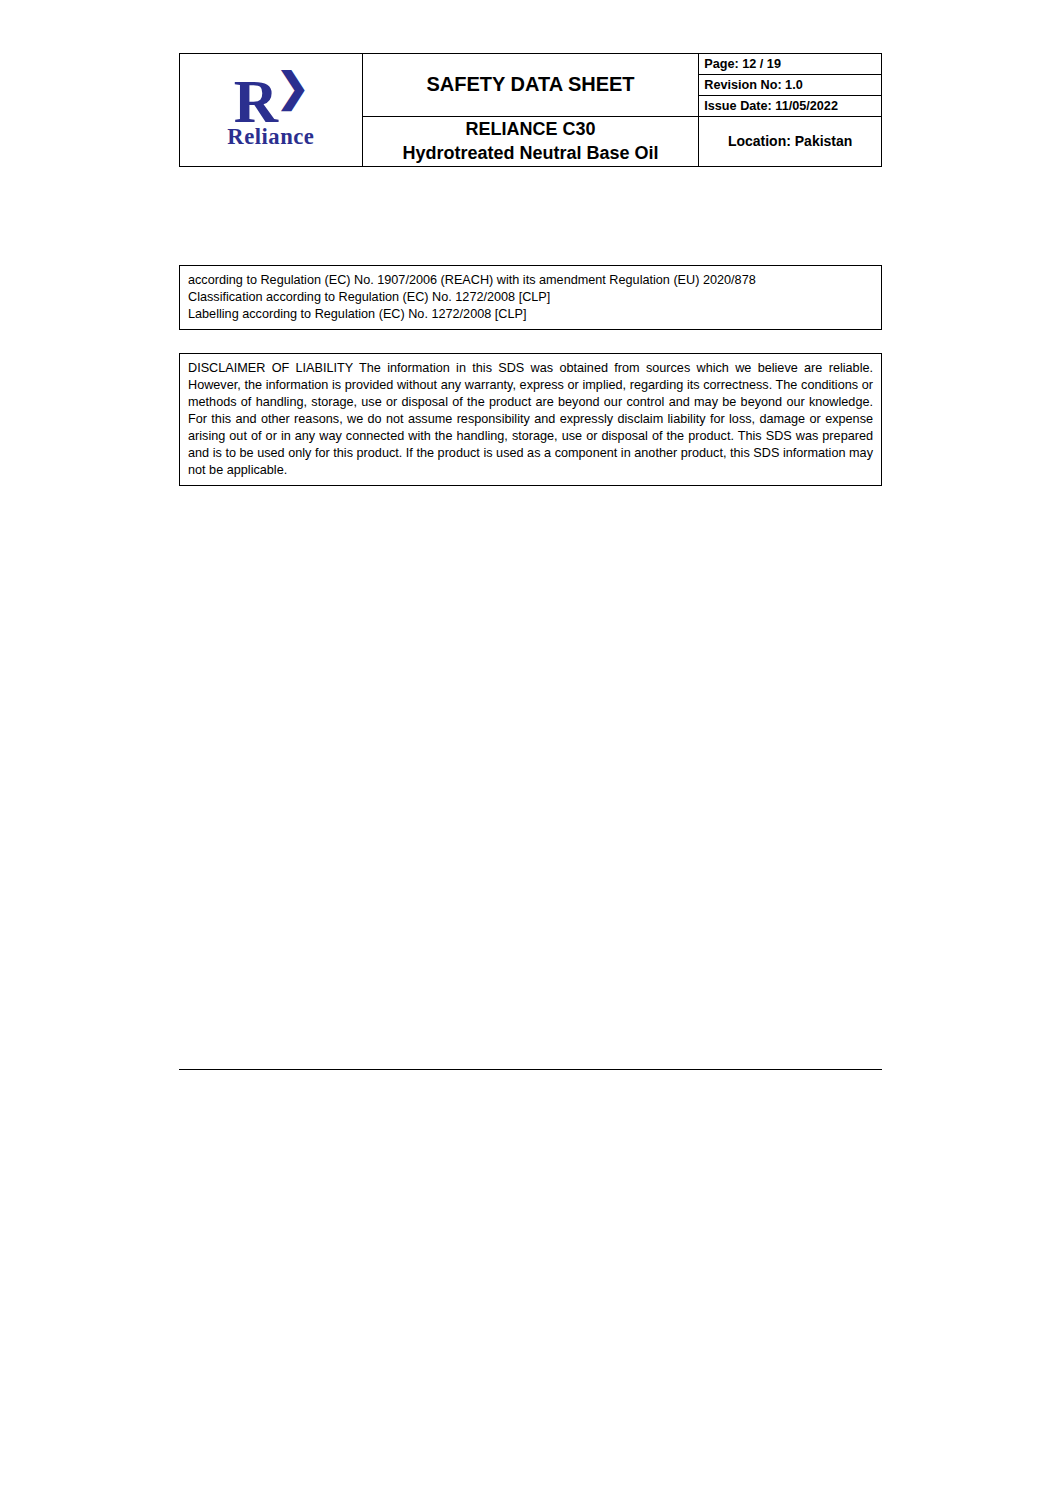| R ❯ Reliance | SAFETY DATA SHEET | / Page: 12 / 19 / / Revision No: 1.0 / / Issue Date: 11/05/2022 / |
| RELIANCE C30 Hydrotreated Neutral Base Oil | Location: Pakistan |
according to Regulation (EC) No. 1907/2006 (REACH) with its amendment Regulation (EU) 2020/878
Classification according to Regulation (EC) No. 1272/2008 [CLP]
Labelling according to Regulation (EC) No. 1272/2008 [CLP]
DISCLAIMER OF LIABILITY The information in this SDS was obtained from sources which we believe are reliable. However, the information is provided without any warranty, express or implied, regarding its correctness. The conditions or methods of handling, storage, use or disposal of the product are beyond our control and may be beyond our knowledge. For this and other reasons, we do not assume responsibility and expressly disclaim liability for loss, damage or expense arising out of or in any way connected with the handling, storage, use or disposal of the product. This SDS was prepared and is to be used only for this product. If the product is used as a component in another product, this SDS information may not be applicable.